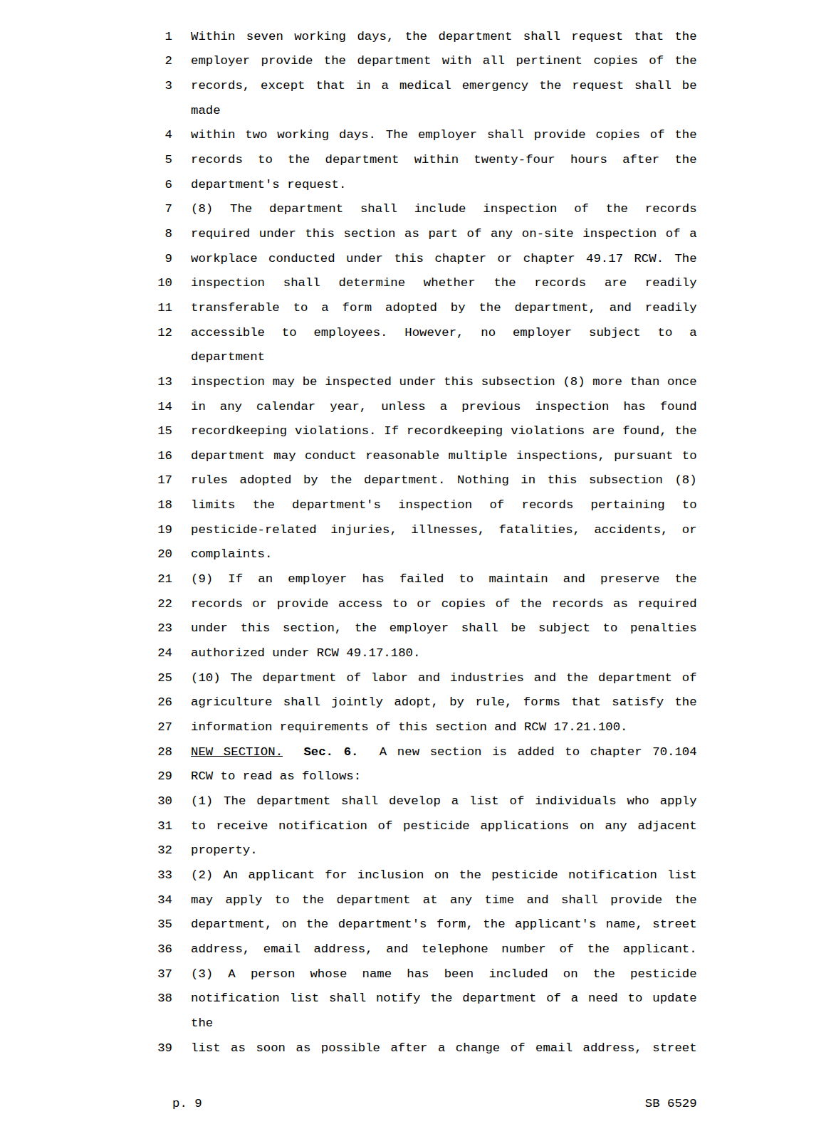1 Within seven working days, the department shall request that the
2 employer provide the department with all pertinent copies of the
3 records, except that in a medical emergency the request shall be made
4 within two working days. The employer shall provide copies of the
5 records to the department within twenty-four hours after the
6 department's request.
7(8) The department shall include inspection of the records
8 required under this section as part of any on-site inspection of a
9 workplace conducted under this chapter or chapter 49.17 RCW. The
10 inspection shall determine whether the records are readily
11 transferable to a form adopted by the department, and readily
12 accessible to employees. However, no employer subject to a department
13 inspection may be inspected under this subsection (8) more than once
14 in any calendar year, unless a previous inspection has found
15 recordkeeping violations. If recordkeeping violations are found, the
16 department may conduct reasonable multiple inspections, pursuant to
17 rules adopted by the department. Nothing in this subsection (8)
18 limits the department's inspection of records pertaining to
19 pesticide-related injuries, illnesses, fatalities, accidents, or
20 complaints.
21(9) If an employer has failed to maintain and preserve the
22 records or provide access to or copies of the records as required
23 under this section, the employer shall be subject to penalties
24 authorized under RCW 49.17.180.
25(10) The department of labor and industries and the department of
26 agriculture shall jointly adopt, by rule, forms that satisfy the
27 information requirements of this section and RCW 17.21.100.
28 NEW SECTION. Sec. 6. A new section is added to chapter 70.104
29 RCW to read as follows:
30(1) The department shall develop a list of individuals who apply
31 to receive notification of pesticide applications on any adjacent
32 property.
33(2) An applicant for inclusion on the pesticide notification list
34 may apply to the department at any time and shall provide the
35 department, on the department's form, the applicant's name, street
36 address, email address, and telephone number of the applicant.
37(3) A person whose name has been included on the pesticide
38 notification list shall notify the department of a need to update the
39 list as soon as possible after a change of email address, street
p. 9 SB 6529